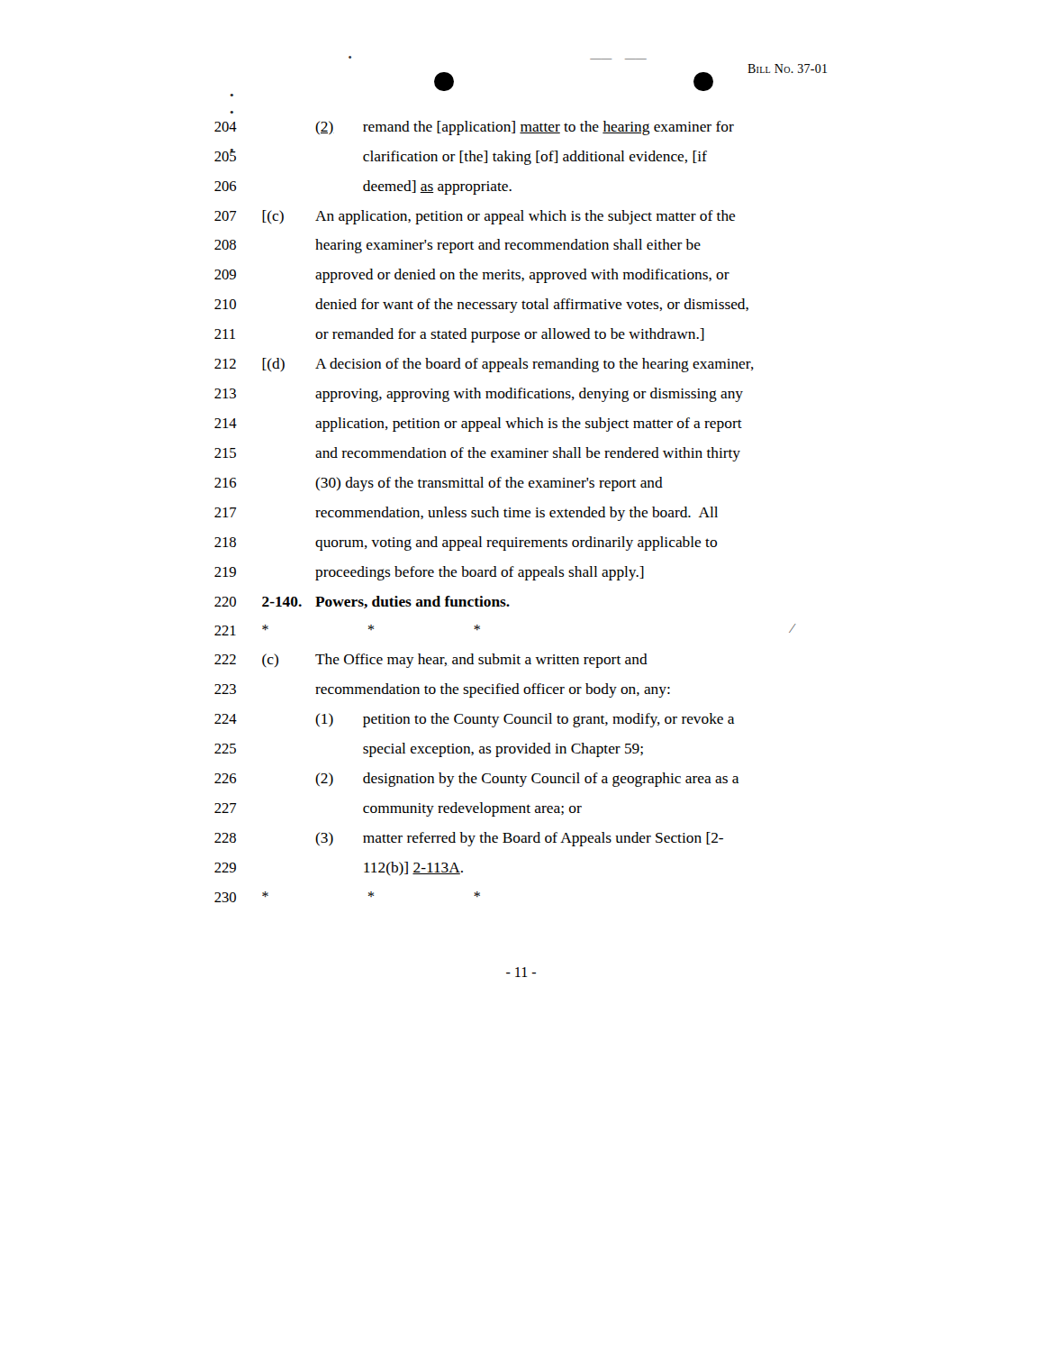• —— —— Bill No. 37-01 • • •
| 204 | | (2) | remand the [application] matter to the hearing examiner for |
| 205 | | | clarification or [the] taking [of] additional evidence, [if |
| 206 | | | deemed] as appropriate. |
| 207 | [(c) | An application, petition or appeal which is the subject matter of the |
| 208 | | hearing examiner's report and recommendation shall either be |
| 209 | | approved or denied on the merits, approved with modifications, or |
| 210 | | denied for want of the necessary total affirmative votes, or dismissed, |
| 211 | | or remanded for a stated purpose or allowed to be withdrawn.] |
| 212 | [(d) | A decision of the board of appeals remanding to the hearing examiner, |
| 213 | | approving, approving with modifications, denying or dismissing any |
| 214 | | application, petition or appeal which is the subject matter of a report |
| 215 | | and recommendation of the examiner shall be rendered within thirty |
| 216 | | (30) days of the transmittal of the examiner's report and |
| 217 | | recommendation, unless such time is extended by the board. All |
| 218 | | quorum, voting and appeal requirements ordinarily applicable to |
| 219 | | proceedings before the board of appeals shall apply.] |
| 220 | 2-140. | Powers, duties and functions. |
| 221 | * * * ⁄ |
| 222 | (c) | The Office may hear , and submit a written report and |
| 223 | | recommendation to the specified officer or body on , any: |
| 224 | | (1) | petition to the County Council to grant, modify, or revoke a |
| 225 | | | special exception, as provided in Chapter 59; |
| 226 | | (2) | designation by the County Council of a geographic area as a |
| 227 | | | community redevelopment area; or |
| 228 | | (3) | matter referred by the Board of Appeals under Section [2- |
| 229 | | | 112(b)] 2-113A . |
| 230 | * * * |
- 11 -